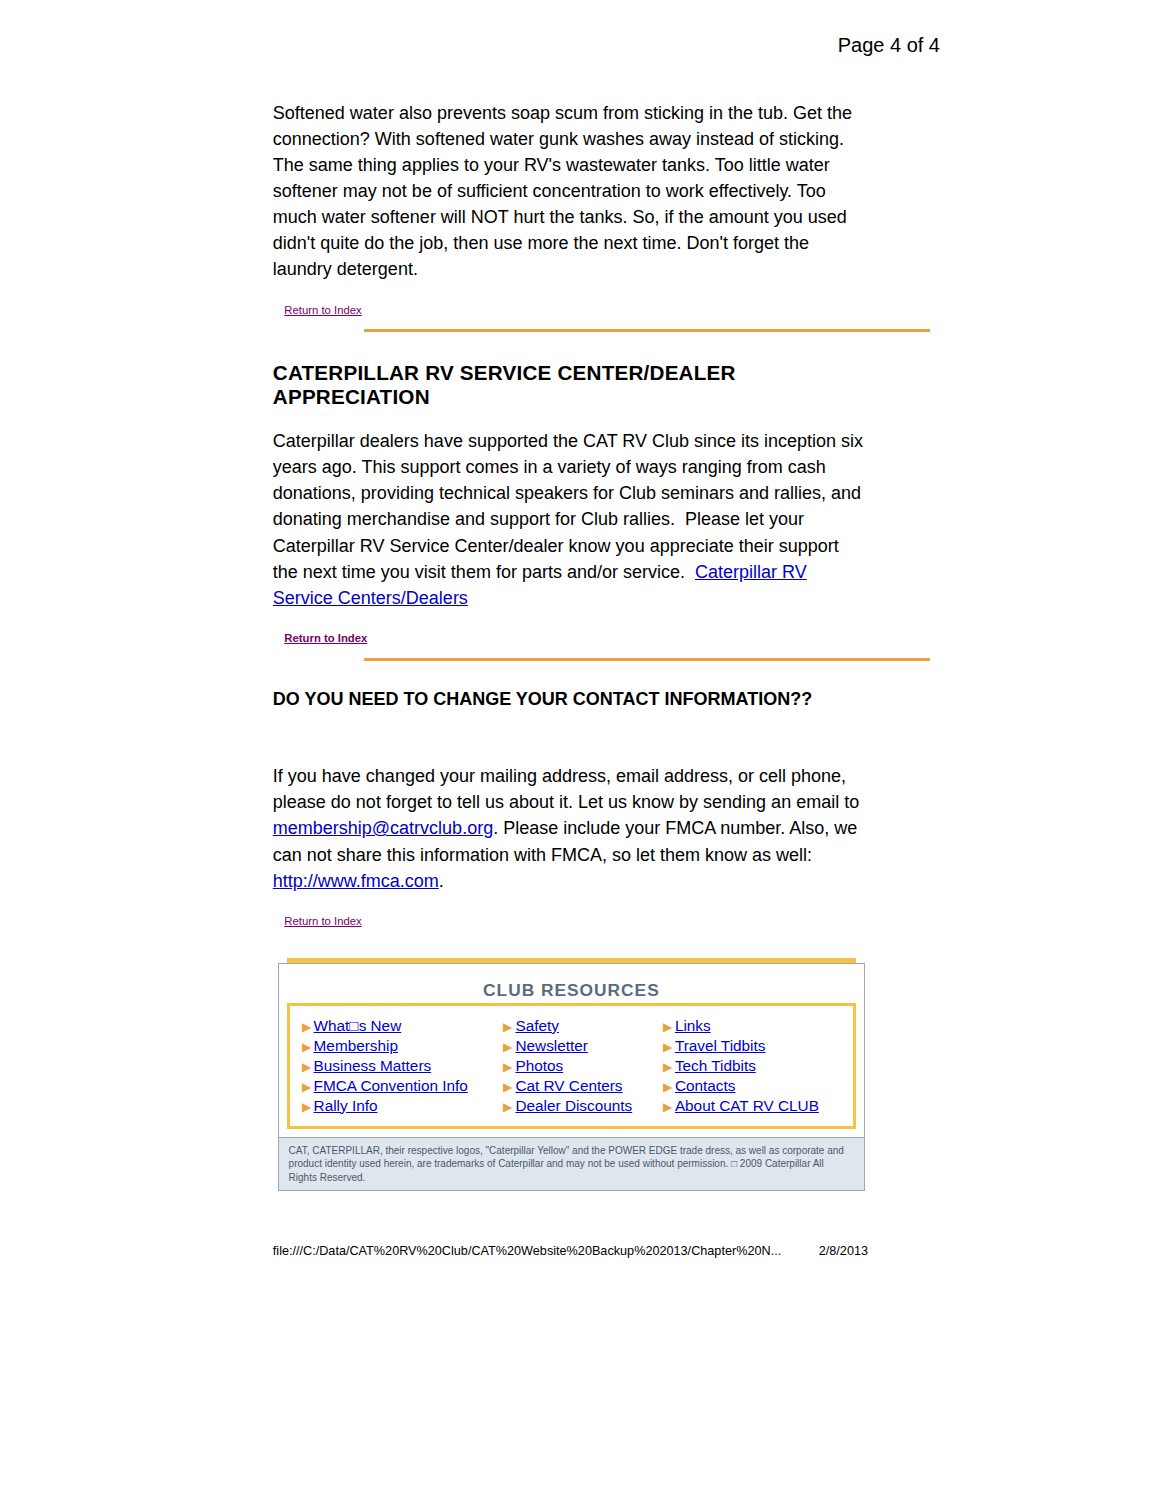Page 4 of 4
Softened water also prevents soap scum from sticking in the tub. Get the connection? With softened water gunk washes away instead of sticking. The same thing applies to your RV's wastewater tanks. Too little water softener may not be of sufficient concentration to work effectively. Too much water softener will NOT hurt the tanks. So, if the amount you used didn't quite do the job, then use more the next time. Don't forget the laundry detergent.
Return to Index
CATERPILLAR RV SERVICE CENTER/DEALER APPRECIATION
Caterpillar dealers have supported the CAT RV Club since its inception six years ago. This support comes in a variety of ways ranging from cash donations, providing technical speakers for Club seminars and rallies, and donating merchandise and support for Club rallies. Please let your Caterpillar RV Service Center/dealer know you appreciate their support the next time you visit them for parts and/or service. Caterpillar RV Service Centers/Dealers
Return to Index
DO YOU NEED TO CHANGE YOUR CONTACT INFORMATION??
If you have changed your mailing address, email address, or cell phone, please do not forget to tell us about it. Let us know by sending an email to membership@catrvclub.org. Please include your FMCA number. Also, we can not share this information with FMCA, so let them know as well: http://www.fmca.com.
Return to Index
CLUB RESOURCES
| ▶ What□s New | ▶ Safety | ▶ Links |
| ▶ Membership | ▶ Newsletter | ▶ Travel Tidbits |
| ▶ Business Matters | ▶ Photos | ▶ Tech Tidbits |
| ▶ FMCA Convention Info | ▶ Cat RV Centers | ▶ Contacts |
| ▶ Rally Info | ▶ Dealer Discounts | ▶ About CAT RV CLUB |
CAT, CATERPILLAR, their respective logos, "Caterpillar Yellow" and the POWER EDGE trade dress, as well as corporate and product identity used herein, are trademarks of Caterpillar and may not be used without permission. □ 2009 Caterpillar All Rights Reserved.
file:///C:/Data/CAT%20RV%20Club/CAT%20Website%20Backup%202013/Chapter%20N... 2/8/2013